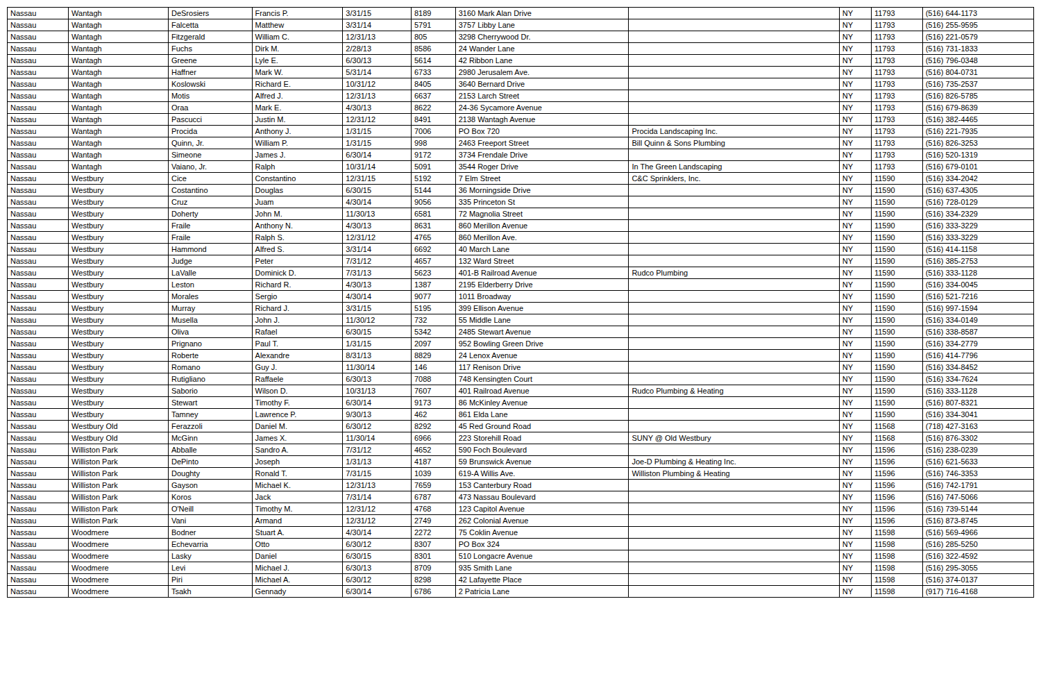| Nassau | Wantagh | DeSrosiers | Francis P. | 3/31/15 | 8189 | 3160 Mark Alan Drive | | NY | 11793 | (516) 644-1173 |
| Nassau | Wantagh | Falcetta | Matthew | 3/31/14 | 5791 | 3757 Libby Lane | | NY | 11793 | (516) 255-9595 |
| Nassau | Wantagh | Fitzgerald | William C. | 12/31/13 | 805 | 3298 Cherrywood Dr. | | NY | 11793 | (516) 221-0579 |
| Nassau | Wantagh | Fuchs | Dirk M. | 2/28/13 | 8586 | 24 Wander Lane | | NY | 11793 | (516) 731-1833 |
| Nassau | Wantagh | Greene | Lyle E. | 6/30/13 | 5614 | 42 Ribbon Lane | | NY | 11793 | (516) 796-0348 |
| Nassau | Wantagh | Haffner | Mark W. | 5/31/14 | 6733 | 2980 Jerusalem Ave. | | NY | 11793 | (516) 804-0731 |
| Nassau | Wantagh | Koslowski | Richard E. | 10/31/12 | 8405 | 3640 Bernard Drive | | NY | 11793 | (516) 735-2537 |
| Nassau | Wantagh | Motis | Alfred J. | 12/31/13 | 6637 | 2153 Larch Street | | NY | 11793 | (516) 826-5785 |
| Nassau | Wantagh | Oraa | Mark E. | 4/30/13 | 8622 | 24-36 Sycamore Avenue | | NY | 11793 | (516) 679-8639 |
| Nassau | Wantagh | Pascucci | Justin M. | 12/31/12 | 8491 | 2138 Wantagh Avenue | | NY | 11793 | (516) 382-4465 |
| Nassau | Wantagh | Procida | Anthony J. | 1/31/15 | 7006 | PO Box 720 | Procida Landscaping Inc. | NY | 11793 | (516) 221-7935 |
| Nassau | Wantagh | Quinn, Jr. | William P. | 1/31/15 | 998 | 2463 Freeport Street | Bill Quinn & Sons Plumbing | NY | 11793 | (516) 826-3253 |
| Nassau | Wantagh | Simeone | James J. | 6/30/14 | 9172 | 3734 Frendale Drive | | NY | 11793 | (516) 520-1319 |
| Nassau | Wantagh | Vaiano, Jr. | Ralph | 10/31/14 | 5091 | 3544 Roger Drive | In The Green Landscaping | NY | 11793 | (516) 679-0101 |
| Nassau | Westbury | Cice | Constantino | 12/31/15 | 5192 | 7 Elm Street | C&C Sprinklers, Inc. | NY | 11590 | (516) 334-2042 |
| Nassau | Westbury | Costantino | Douglas | 6/30/15 | 5144 | 36 Morningside Drive | | NY | 11590 | (516) 637-4305 |
| Nassau | Westbury | Cruz | Juam | 4/30/14 | 9056 | 335 Princeton St | | NY | 11590 | (516) 728-0129 |
| Nassau | Westbury | Doherty | John M. | 11/30/13 | 6581 | 72 Magnolia Street | | NY | 11590 | (516) 334-2329 |
| Nassau | Westbury | Fraile | Anthony N. | 4/30/13 | 8631 | 860 Merillon Avenue | | NY | 11590 | (516) 333-3229 |
| Nassau | Westbury | Fraile | Ralph S. | 12/31/12 | 4765 | 860 Merillon Ave. | | NY | 11590 | (516) 333-3229 |
| Nassau | Westbury | Hammond | Alfred S. | 3/31/14 | 6692 | 40 March Lane | | NY | 11590 | (516) 414-1158 |
| Nassau | Westbury | Judge | Peter | 7/31/12 | 4657 | 132 Ward Street | | NY | 11590 | (516) 385-2753 |
| Nassau | Westbury | LaValle | Dominick D. | 7/31/13 | 5623 | 401-B Railroad Avenue | Rudco Plumbing | NY | 11590 | (516) 333-1128 |
| Nassau | Westbury | Leston | Richard R. | 4/30/13 | 1387 | 2195 Elderberry Drive | | NY | 11590 | (516) 334-0045 |
| Nassau | Westbury | Morales | Sergio | 4/30/14 | 9077 | 1011 Broadway | | NY | 11590 | (516) 521-7216 |
| Nassau | Westbury | Murray | Richard J. | 3/31/15 | 5195 | 399 Ellison Avenue | | NY | 11590 | (516) 997-1594 |
| Nassau | Westbury | Musella | John J. | 11/30/12 | 732 | 55 Middle Lane | | NY | 11590 | (516) 334-0149 |
| Nassau | Westbury | Oliva | Rafael | 6/30/15 | 5342 | 2485 Stewart Avenue | | NY | 11590 | (516) 338-8587 |
| Nassau | Westbury | Prignano | Paul T. | 1/31/15 | 2097 | 952 Bowling Green Drive | | NY | 11590 | (516) 334-2779 |
| Nassau | Westbury | Roberte | Alexandre | 8/31/13 | 8829 | 24 Lenox Avenue | | NY | 11590 | (516) 414-7796 |
| Nassau | Westbury | Romano | Guy J. | 11/30/14 | 146 | 117 Renison Drive | | NY | 11590 | (516) 334-8452 |
| Nassau | Westbury | Rutigliano | Raffaele | 6/30/13 | 7088 | 748 Kensingten Court | | NY | 11590 | (516) 334-7624 |
| Nassau | Westbury | Saborio | Wilson D. | 10/31/13 | 7607 | 401 Railroad Avenue | Rudco Plumbing & Heating | NY | 11590 | (516) 333-1128 |
| Nassau | Westbury | Stewart | Timothy F. | 6/30/14 | 9173 | 86 McKinley Avenue | | NY | 11590 | (516) 807-8321 |
| Nassau | Westbury | Tamney | Lawrence P. | 9/30/13 | 462 | 861 Elda Lane | | NY | 11590 | (516) 334-3041 |
| Nassau | Westbury Old | Ferazzoli | Daniel M. | 6/30/12 | 8292 | 45 Red Ground Road | | NY | 11568 | (718) 427-3163 |
| Nassau | Westbury Old | McGinn | James X. | 11/30/14 | 6966 | 223 Storehill Road | SUNY @ Old Westbury | NY | 11568 | (516) 876-3302 |
| Nassau | Williston Park | Abballe | Sandro A. | 7/31/12 | 4652 | 590 Foch Boulevard | | NY | 11596 | (516) 238-0239 |
| Nassau | Williston Park | DePinto | Joseph | 1/31/13 | 4187 | 59 Brunswick Avenue | Joe-D Plumbing & Heating Inc. | NY | 11596 | (516) 621-5633 |
| Nassau | Williston Park | Doughty | Ronald T. | 7/31/15 | 1039 | 619-A Willis Ave. | Williston Plumbing & Heating | NY | 11596 | (516) 746-3353 |
| Nassau | Williston Park | Gayson | Michael K. | 12/31/13 | 7659 | 153 Canterbury Road | | NY | 11596 | (516) 742-1791 |
| Nassau | Williston Park | Koros | Jack | 7/31/14 | 6787 | 473 Nassau Boulevard | | NY | 11596 | (516) 747-5066 |
| Nassau | Williston Park | O'Neill | Timothy M. | 12/31/12 | 4768 | 123 Capitol Avenue | | NY | 11596 | (516) 739-5144 |
| Nassau | Williston Park | Vani | Armand | 12/31/12 | 2749 | 262 Colonial Avenue | | NY | 11596 | (516) 873-8745 |
| Nassau | Woodmere | Bodner | Stuart A. | 4/30/14 | 2272 | 75 Coklin Avenue | | NY | 11598 | (516) 569-4966 |
| Nassau | Woodmere | Echevarria | Otto | 6/30/12 | 8307 | PO Box 324 | | NY | 11598 | (516) 285-5250 |
| Nassau | Woodmere | Lasky | Daniel | 6/30/15 | 8301 | 510 Longacre Avenue | | NY | 11598 | (516) 322-4592 |
| Nassau | Woodmere | Levi | Michael J. | 6/30/13 | 8709 | 935 Smith Lane | | NY | 11598 | (516) 295-3055 |
| Nassau | Woodmere | Piri | Michael A. | 6/30/12 | 8298 | 42 Lafayette Place | | NY | 11598 | (516) 374-0137 |
| Nassau | Woodmere | Tsakh | Gennady | 6/30/14 | 6786 | 2 Patricia Lane | | NY | 11598 | (917) 716-4168 |